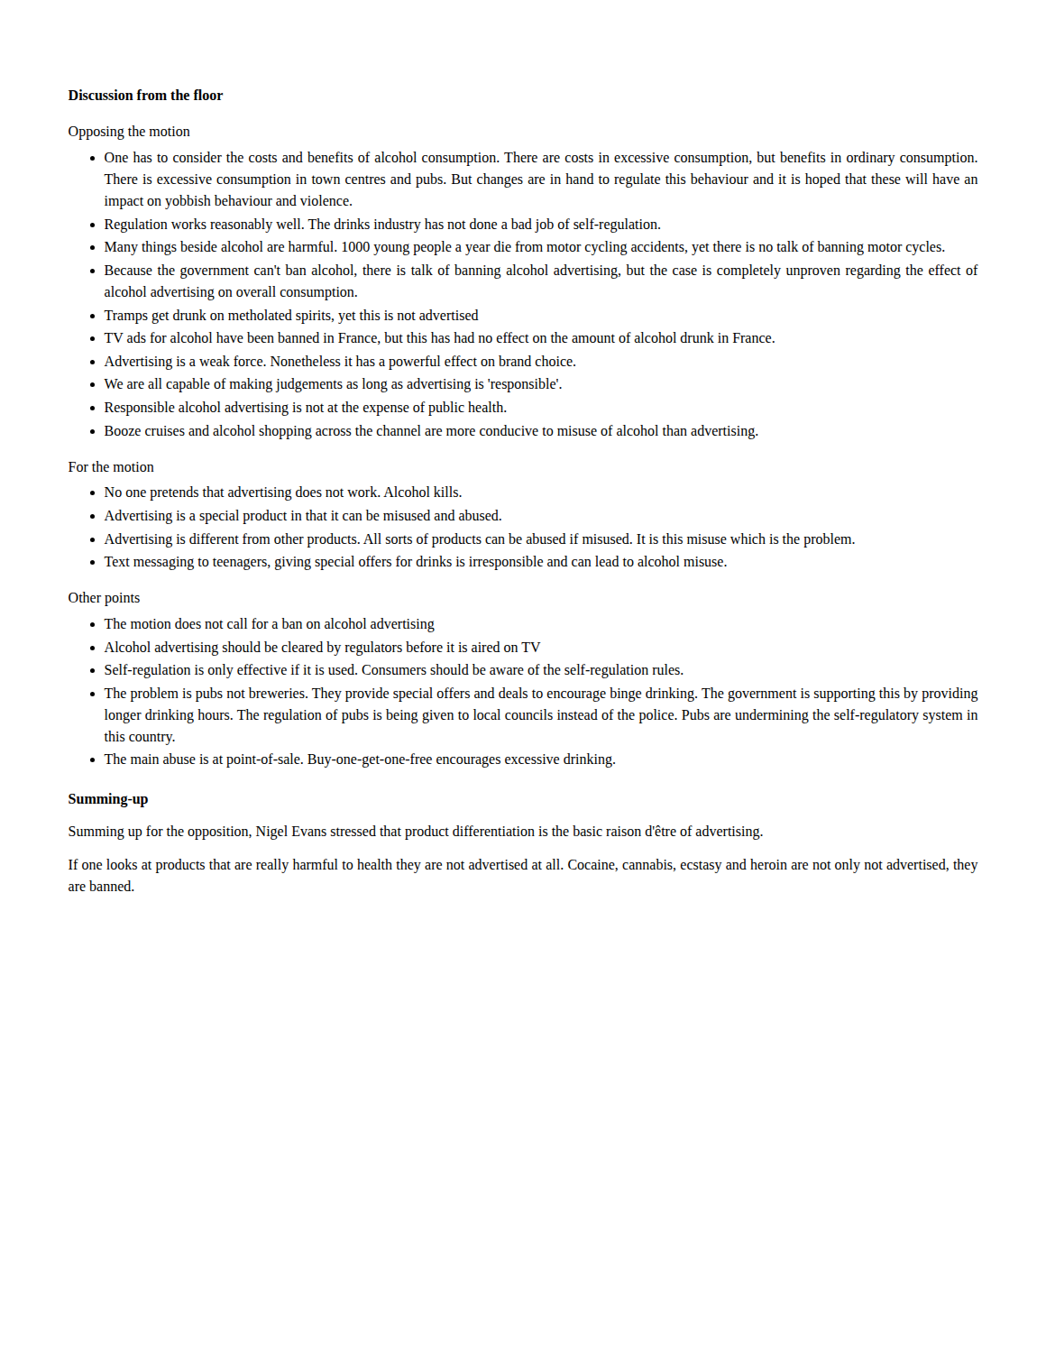Discussion from the floor
Opposing the motion
One has to consider the costs and benefits of alcohol consumption. There are costs in excessive consumption, but benefits in ordinary consumption. There is excessive consumption in town centres and pubs. But changes are in hand to regulate this behaviour and it is hoped that these will have an impact on yobbish behaviour and violence.
Regulation works reasonably well. The drinks industry has not done a bad job of self-regulation.
Many things beside alcohol are harmful. 1000 young people a year die from motor cycling accidents, yet there is no talk of banning motor cycles.
Because the government can't ban alcohol, there is talk of banning alcohol advertising, but the case is completely unproven regarding the effect of alcohol advertising on overall consumption.
Tramps get drunk on metholated spirits, yet this is not advertised
TV ads for alcohol have been banned in France, but this has had no effect on the amount of alcohol drunk in France.
Advertising is a weak force. Nonetheless it has a powerful effect on brand choice.
We are all capable of making judgements as long as advertising is 'responsible'.
Responsible alcohol advertising is not at the expense of public health.
Booze cruises and alcohol shopping across the channel are more conducive to misuse of alcohol than advertising.
For the motion
No one pretends that advertising does not work. Alcohol kills.
Advertising is a special product in that it can be misused and abused.
Advertising is different from other products. All sorts of products can be abused if misused. It is this misuse which is the problem.
Text messaging to teenagers, giving special offers for drinks is irresponsible and can lead to alcohol misuse.
Other points
The motion does not call for a ban on alcohol advertising
Alcohol advertising should be cleared by regulators before it is aired on TV
Self-regulation is only effective if it is used. Consumers should be aware of the self-regulation rules.
The problem is pubs not breweries. They provide special offers and deals to encourage binge drinking. The government is supporting this by providing longer drinking hours. The regulation of pubs is being given to local councils instead of the police. Pubs are undermining the self-regulatory system in this country.
The main abuse is at point-of-sale. Buy-one-get-one-free encourages excessive drinking.
Summing-up
Summing up for the opposition, Nigel Evans stressed that product differentiation is the basic raison d'être of advertising.
If one looks at products that are really harmful to health they are not advertised at all. Cocaine, cannabis, ecstasy and heroin are not only not advertised, they are banned.